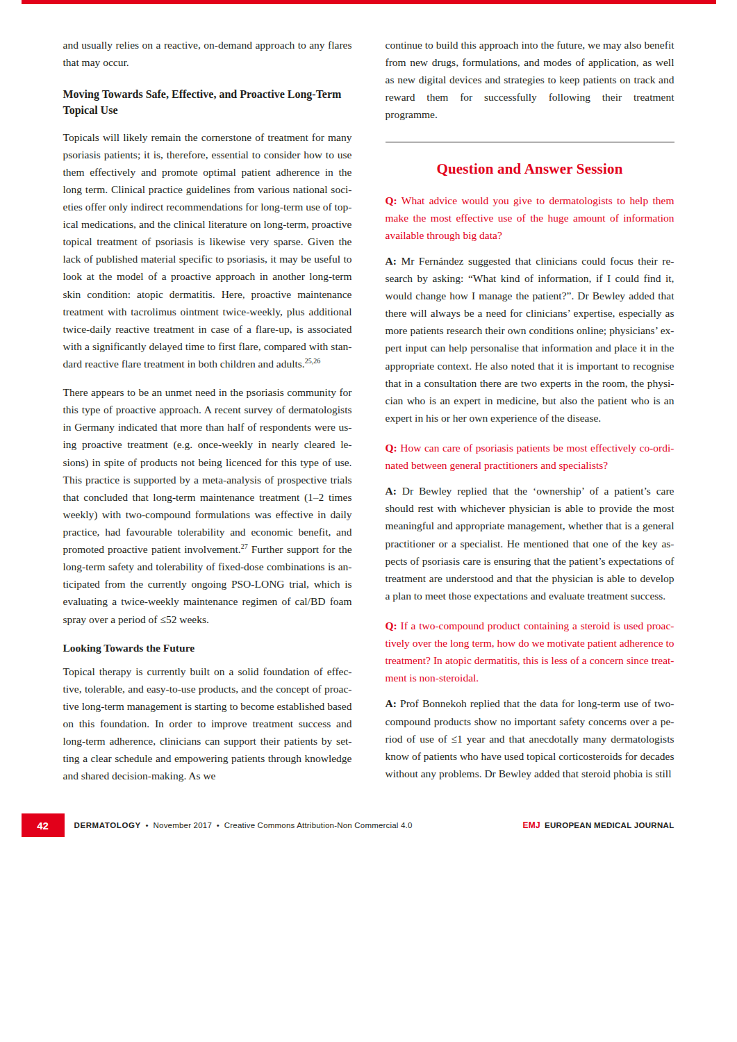and usually relies on a reactive, on-demand approach to any flares that may occur.
Moving Towards Safe, Effective, and Proactive Long-Term Topical Use
Topicals will likely remain the cornerstone of treatment for many psoriasis patients; it is, therefore, essential to consider how to use them effectively and promote optimal patient adherence in the long term. Clinical practice guidelines from various national societies offer only indirect recommendations for long-term use of topical medications, and the clinical literature on long-term, proactive topical treatment of psoriasis is likewise very sparse. Given the lack of published material specific to psoriasis, it may be useful to look at the model of a proactive approach in another long-term skin condition: atopic dermatitis. Here, proactive maintenance treatment with tacrolimus ointment twice-weekly, plus additional twice-daily reactive treatment in case of a flare-up, is associated with a significantly delayed time to first flare, compared with standard reactive flare treatment in both children and adults.25,26
There appears to be an unmet need in the psoriasis community for this type of proactive approach. A recent survey of dermatologists in Germany indicated that more than half of respondents were using proactive treatment (e.g. once-weekly in nearly cleared lesions) in spite of products not being licenced for this type of use. This practice is supported by a meta-analysis of prospective trials that concluded that long-term maintenance treatment (1–2 times weekly) with two-compound formulations was effective in daily practice, had favourable tolerability and economic benefit, and promoted proactive patient involvement.27 Further support for the long-term safety and tolerability of fixed-dose combinations is anticipated from the currently ongoing PSO-LONG trial, which is evaluating a twice-weekly maintenance regimen of cal/BD foam spray over a period of ≤52 weeks.
Looking Towards the Future
Topical therapy is currently built on a solid foundation of effective, tolerable, and easy-to-use products, and the concept of proactive long-term management is starting to become established based on this foundation. In order to improve treatment success and long-term adherence, clinicians can support their patients by setting a clear schedule and empowering patients through knowledge and shared decision-making. As we
continue to build this approach into the future, we may also benefit from new drugs, formulations, and modes of application, as well as new digital devices and strategies to keep patients on track and reward them for successfully following their treatment programme.
Question and Answer Session
Q: What advice would you give to dermatologists to help them make the most effective use of the huge amount of information available through big data?
A: Mr Fernández suggested that clinicians could focus their research by asking: “What kind of information, if I could find it, would change how I manage the patient?”. Dr Bewley added that there will always be a need for clinicians’ expertise, especially as more patients research their own conditions online; physicians’ expert input can help personalise that information and place it in the appropriate context. He also noted that it is important to recognise that in a consultation there are two experts in the room, the physician who is an expert in medicine, but also the patient who is an expert in his or her own experience of the disease.
Q: How can care of psoriasis patients be most effectively co-ordinated between general practitioners and specialists?
A: Dr Bewley replied that the ‘ownership’ of a patient’s care should rest with whichever physician is able to provide the most meaningful and appropriate management, whether that is a general practitioner or a specialist. He mentioned that one of the key aspects of psoriasis care is ensuring that the patient’s expectations of treatment are understood and that the physician is able to develop a plan to meet those expectations and evaluate treatment success.
Q: If a two-compound product containing a steroid is used proactively over the long term, how do we motivate patient adherence to treatment? In atopic dermatitis, this is less of a concern since treatment is non-steroidal.
A: Prof Bonnekoh replied that the data for long-term use of two-compound products show no important safety concerns over a period of use of ≤1 year and that anecdotally many dermatologists know of patients who have used topical corticosteroids for decades without any problems. Dr Bewley added that steroid phobia is still
42
DERMATOLOGY • November 2017 • Creative Commons Attribution-Non Commercial 4.0
EMJ EUROPEAN MEDICAL JOURNAL